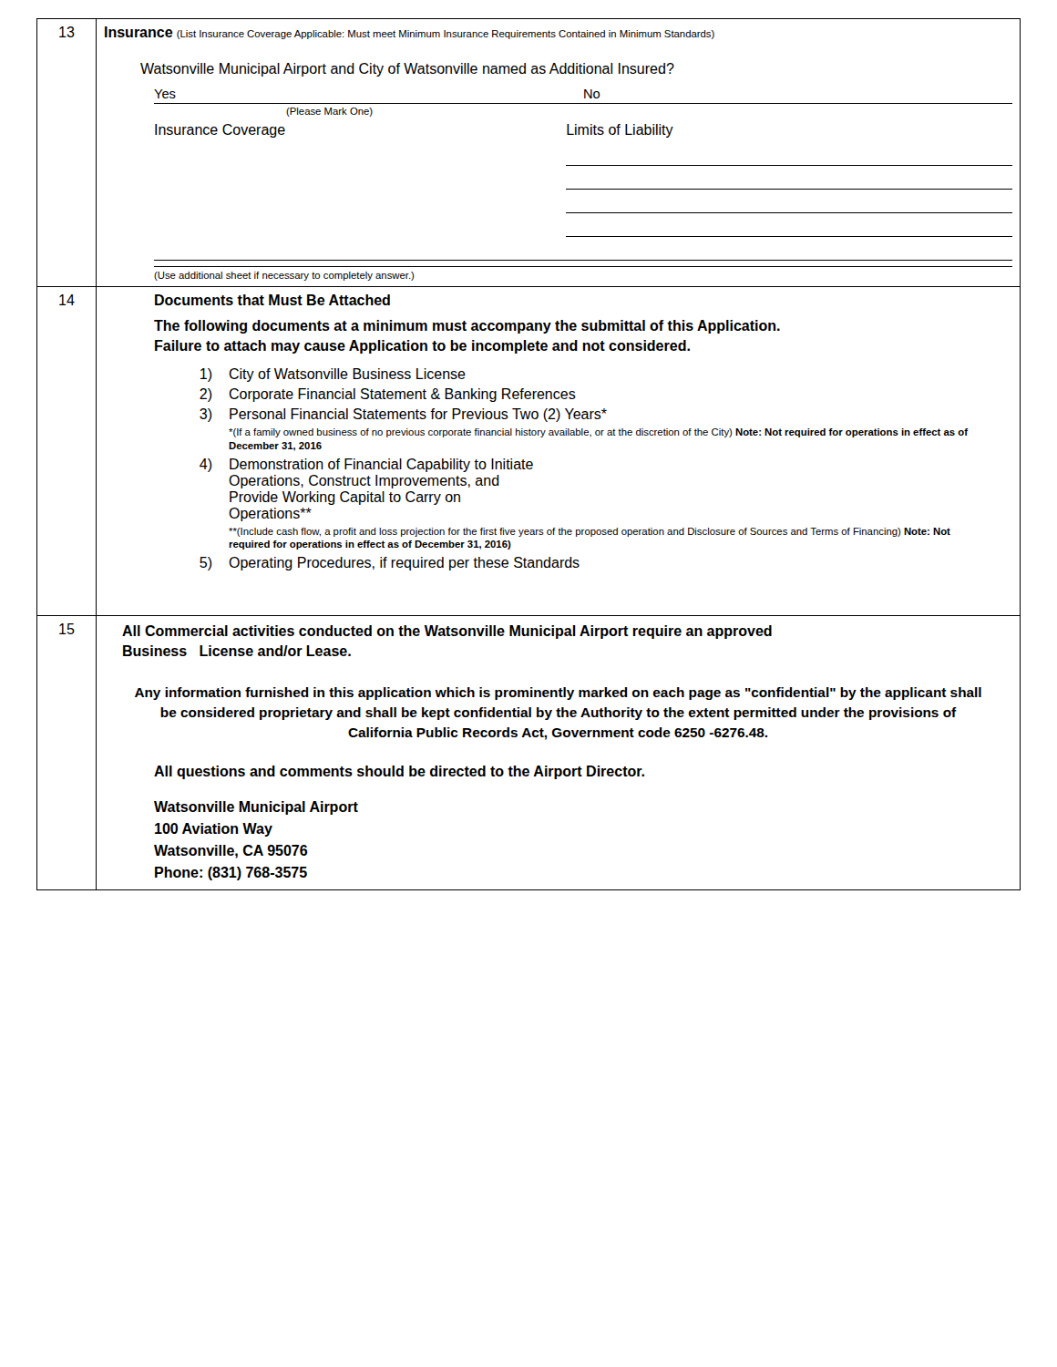| 13 | Insurance (List Insurance Coverage Applicable: Must meet Minimum Insurance Requirements Contained in Minimum Standards) ​ Watsonville Municipal Airport and City of Watsonville named as Additional Insured? Yes No (Please Mark One) Insurance Coverage Limits of Liability (Use additional sheet if necessary to completely answer.) |
| 14 | Documents that Must Be Attached The following documents at a minimum must accompany the submittal of this Application. Failure to attach may cause Application to be incomplete and not considered. / 1) / City of Watsonville Business License / / 2) / Corporate Financial Statement & Banking References / / 3) / Personal Financial Statements for Previous Two (2) Years* *(If a family owned business of no previous corporate financial history available, or at the discretion of the City) Note: Not required for operations in effect as of December 31, 2016 / / 4) / Demonstration of Financial Capability to Initiate Operations, Construct Improvements, and Provide Working Capital to Carry on Operations** **(Include cash flow, a profit and loss projection for the first five years of the proposed operation and Disclosure of Sources and Terms of Financing) Note: Not required for operations in effect as of December 31, 2016) / / 5) / Operating Procedures, if required per these Standards / |
| 15 | All Commercial activities conducted on the Watsonville Municipal Airport require an approved Business License and/or Lease. Any information furnished in this application which is prominently marked on each page as "confidential" by the applicant shall be considered proprietary and shall be kept confidential by the Authority to the extent permitted under the provisions of California Public Records Act, Government code 6250 -6276.48. All questions and comments should be directed to the Airport Director. Watsonville Municipal Airport 100 Aviation Way Watsonville, CA 95076 Phone: (831) 768-3575 |